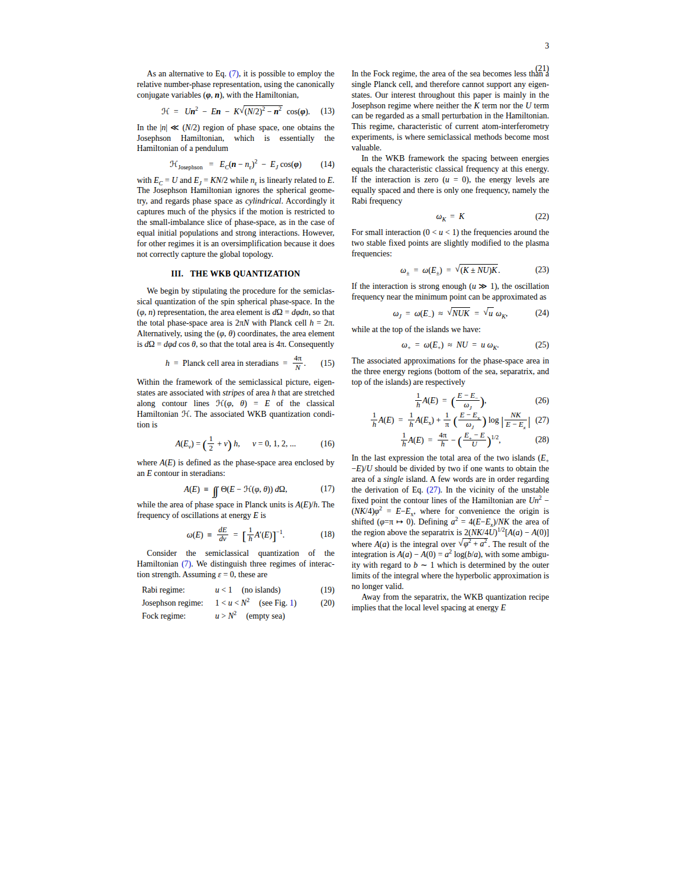3
As an alternative to Eq. (7), it is possible to employ the relative number-phase representation, using the canonically conjugate variables (φ, n), with the Hamiltonian,
ℋ = Un2 − En − K(N/2)2 − n2 cos(φ). (13)
In the |n| ≪ (N/2) region of phase space, one obtains the Josephson Hamiltonian, which is essentially the Hamiltonian of a pendulum
ℋJosephson = EC(n − nε)2 − EJ cos(φ) (14)
with EC = U and EJ = KN/2 while nε is linearly related to E. The Josephson Hamiltonian ignores the spherical geometry, and regards phase space as cylindrical. Accordingly it captures much of the physics if the motion is restricted to the small-imbalance slice of phase-space, as in the case of equal initial populations and strong interactions. However, for other regimes it is an oversimplification because it does not correctly capture the global topology.
III. The WKB quantization
We begin by stipulating the procedure for the semiclassical quantization of the spin spherical phase-space. In the (φ, n) representation, the area element is d Ω = dφdn, so that the total phase-space area is 2πN with Planck cell h = 2π. Alternatively, using the (φ, θ) coordinates, the area element is d Ω = dφd cos θ, so that the total area is 4π. Consequently
h = Planck cell area in steradians = 4π N. (15)
Within the framework of the semiclassical picture, eigenstates are associated with stripes of area h that are stretched along contour lines ℋ(φ, θ) = E of the classical Hamiltonian ℋ. The associated WKB quantization condition is
A(Eν) = (12 + ν) h, ν = 0, 1, 2, ... (16)
where A(E) is defined as the phase-space area enclosed by an E contour in steradians:
A(E) ≡ ∫∫ Θ(E − ℋ(φ, θ)) d Ω, (17)
while the area of phase space in Planck units is A(E)/h. The frequency of oscillations at energy E is
ω(E) ≡ dE dν = [1 h A′(E)]−1. (18)
Consider the semiclassical quantization of the Hamiltonian (7). We distinguish three regimes of interaction strength. Assuming ε = 0, these are
Rabi regime: u < 1 (no islands) (19)
Josephson regime: 1 < u < N2 (see Fig. 1) (20)
Fock regime: u > N2 (empty sea) (21)
In the Fock regime, the area of the sea becomes less than a single Planck cell, and therefore cannot support any eigenstates. Our interest throughout this paper is mainly in the Josephson regime where neither the K term nor the U term can be regarded as a small perturbation in the Hamiltonian. This regime, characteristic of current atom-interferometry experiments, is where semiclassical methods become most valuable.
In the WKB framework the spacing between energies equals the characteristic classical frequency at this energy. If the interaction is zero (u = 0), the energy levels are equally spaced and there is only one frequency, namely the Rabi frequency
ωK = K (22)
For small interaction (0 < u < 1) the frequencies around the two stable fixed points are slightly modified to the plasma frequencies:
ω± = ω(E±) = (K ± NU)K. (23)
If the interaction is strong enough (u ≫ 1), the oscillation frequency near the minimum point can be approximated as
ωJ = ω(E−) ≈ NUK = u ωK, (24)
while at the top of the islands we have:
ω+ = ω(E+) ≈ NU = u ωK. (25)
The associated approximations for the phase-space area in the three energy regions (bottom of the sea, separatrix, and top of the islands) are respectively
1 h A(E) = (E − E−ωJ), (26)
1 h A(E) = 1 h A(Ex) + 1 π (E − Ex ωJ) log |NK E − Ex| (27)
1 h A(E) = 4π h − (E+ − E U)1/2, (28)
In the last expression the total area of the two islands (E+−E)/U should be divided by two if one wants to obtain the area of a single island. A few words are in order regarding the derivation of Eq. (27). In the vicinity of the unstable fixed point the contour lines of the Hamiltonian are Un2 − (NK/4)φ2 = E−Ex, where for convenience the origin is shifted (φ=π ↦ 0). Defining a2 = 4(E−Ex)/NK the area of the region above the separatrix is 2(NK/4U)1/2[A(a) − A(0)] where A(a) is the integral over φ2 + a2. The result of the integration is A(a) − A(0) = a2 log(b/a), with some ambiguity with regard to b ∼ 1 which is determined by the outer limits of the integral where the hyperbolic approximation is no longer valid.
Away from the separatrix, the WKB quantization recipe implies that the local level spacing at energy E